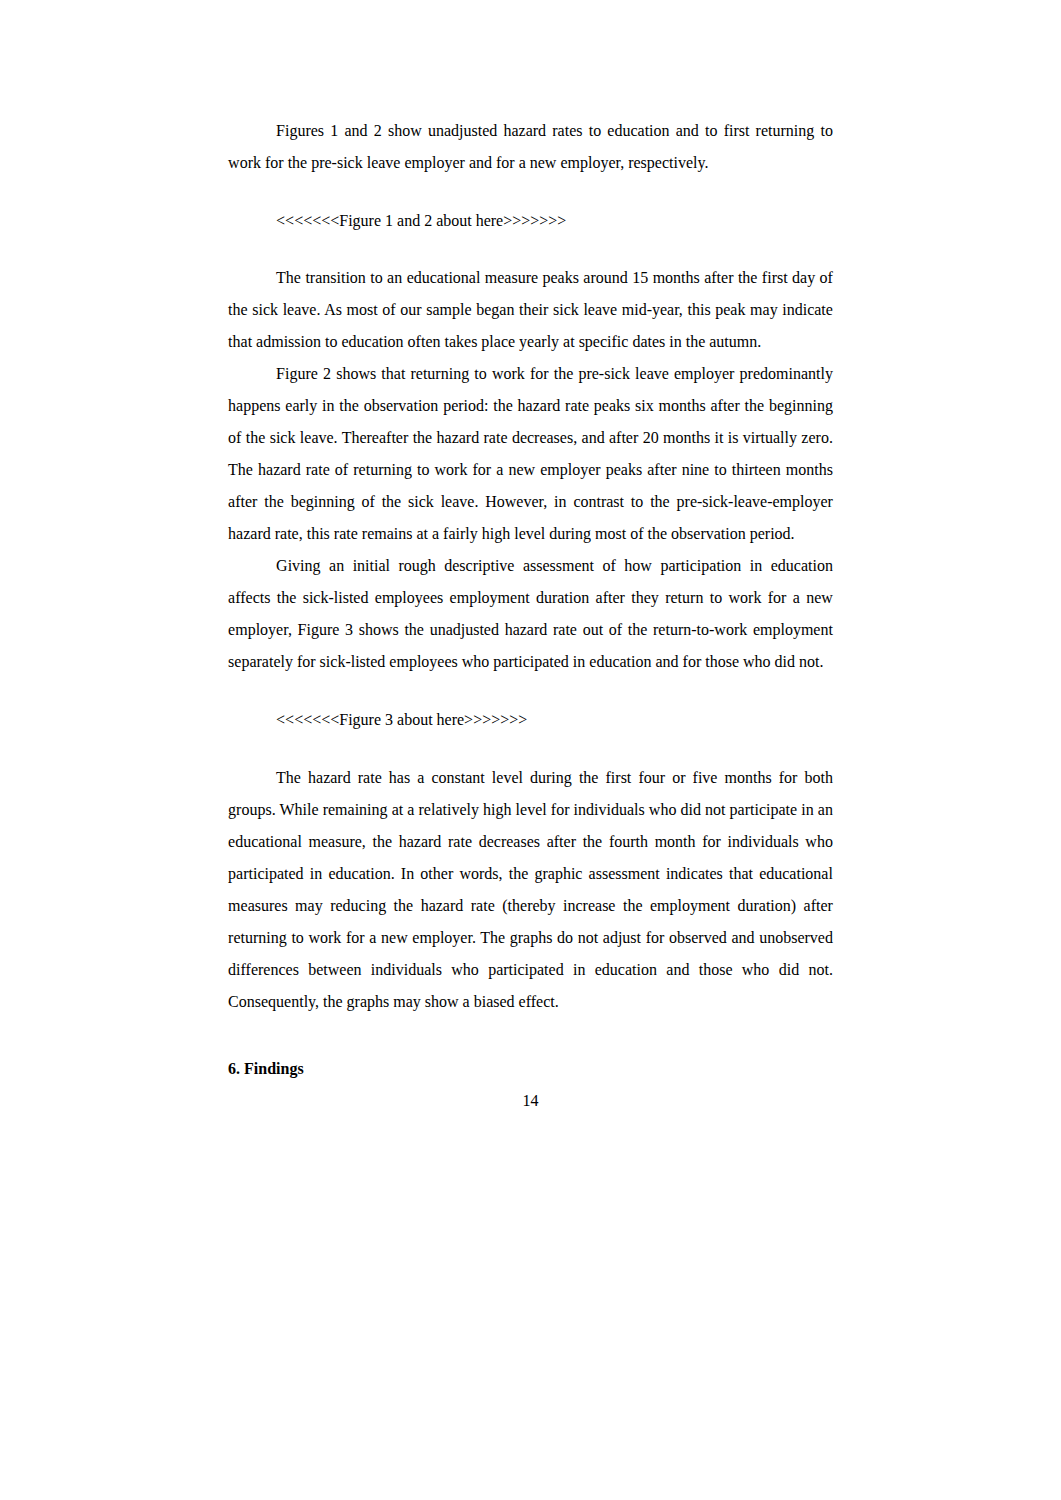Figures 1 and 2 show unadjusted hazard rates to education and to first returning to work for the pre-sick leave employer and for a new employer, respectively.
<<<<<<<Figure 1 and 2 about here>>>>>>>
The transition to an educational measure peaks around 15 months after the first day of the sick leave. As most of our sample began their sick leave mid-year, this peak may indicate that admission to education often takes place yearly at specific dates in the autumn.
Figure 2 shows that returning to work for the pre-sick leave employer predominantly happens early in the observation period: the hazard rate peaks six months after the beginning of the sick leave. Thereafter the hazard rate decreases, and after 20 months it is virtually zero. The hazard rate of returning to work for a new employer peaks after nine to thirteen months after the beginning of the sick leave. However, in contrast to the pre-sick-leave-employer hazard rate, this rate remains at a fairly high level during most of the observation period.
Giving an initial rough descriptive assessment of how participation in education affects the sick-listed employees employment duration after they return to work for a new employer, Figure 3 shows the unadjusted hazard rate out of the return-to-work employment separately for sick-listed employees who participated in education and for those who did not.
<<<<<<<Figure 3 about here>>>>>>>
The hazard rate has a constant level during the first four or five months for both groups. While remaining at a relatively high level for individuals who did not participate in an educational measure, the hazard rate decreases after the fourth month for individuals who participated in education. In other words, the graphic assessment indicates that educational measures may reducing the hazard rate (thereby increase the employment duration) after returning to work for a new employer. The graphs do not adjust for observed and unobserved differences between individuals who participated in education and those who did not. Consequently, the graphs may show a biased effect.
6. Findings
14